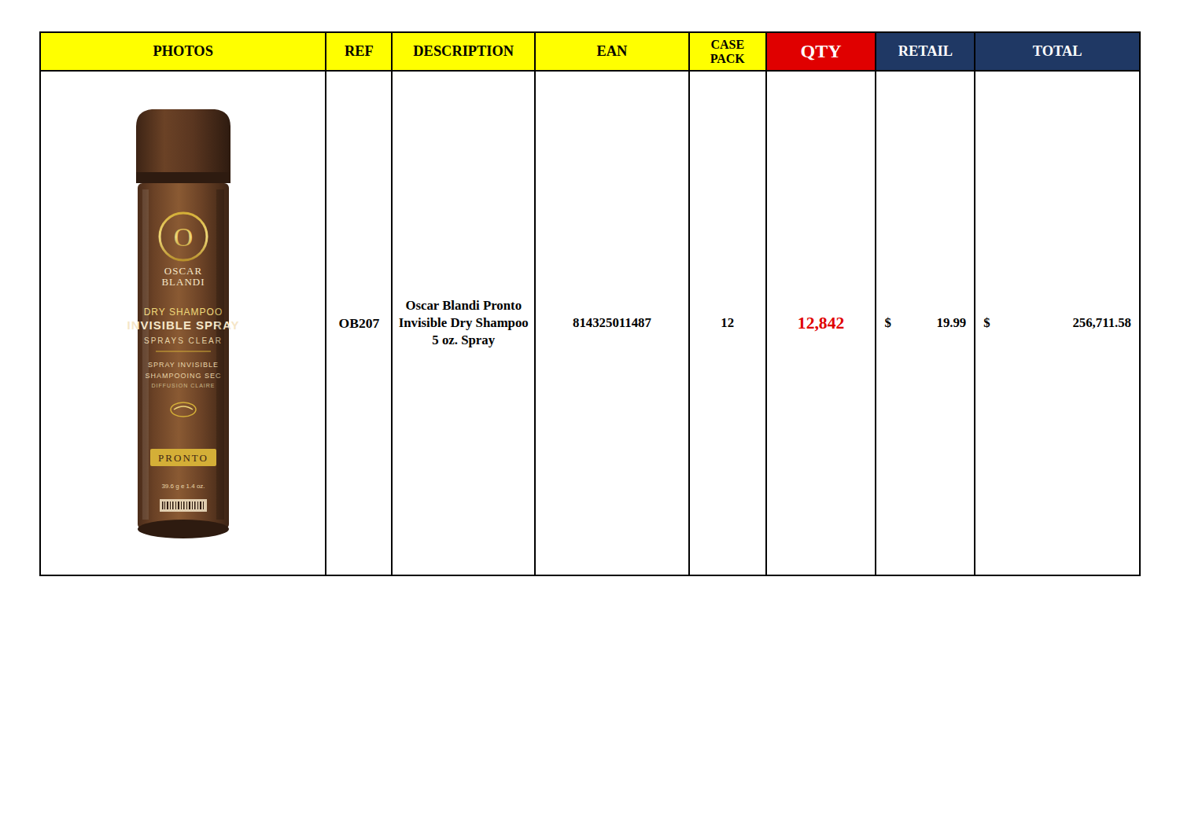| PHOTOS | REF | DESCRIPTION | EAN | CASE PACK | QTY | RETAIL | TOTAL |
| --- | --- | --- | --- | --- | --- | --- | --- |
| | OB207 | Oscar Blandi Pronto Invisible Dry Shampoo 5 oz. Spray | 814325011487 | 12 | 12,842 | $ 19.99 | $ 256,711.58 |